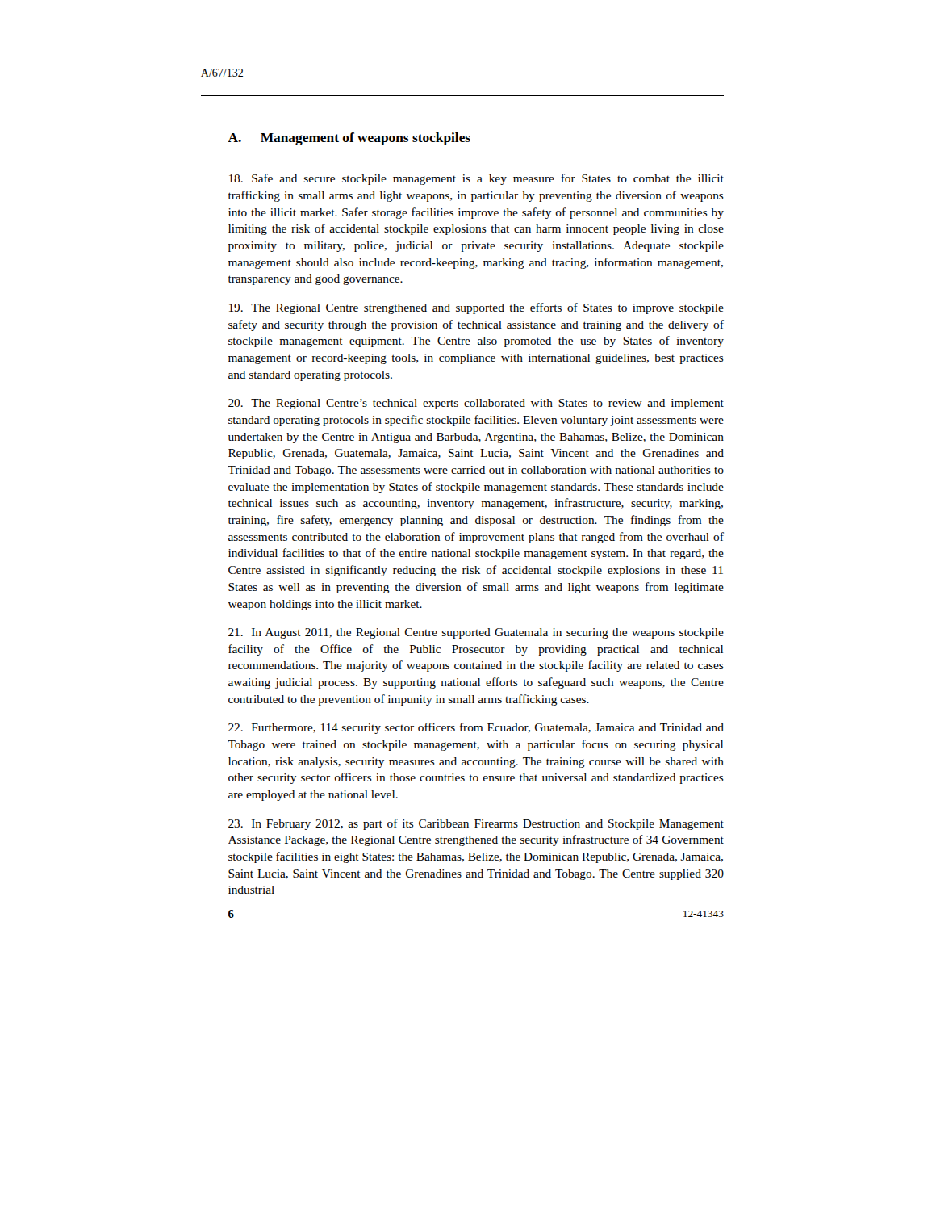A/67/132
A. Management of weapons stockpiles
18. Safe and secure stockpile management is a key measure for States to combat the illicit trafficking in small arms and light weapons, in particular by preventing the diversion of weapons into the illicit market. Safer storage facilities improve the safety of personnel and communities by limiting the risk of accidental stockpile explosions that can harm innocent people living in close proximity to military, police, judicial or private security installations. Adequate stockpile management should also include record-keeping, marking and tracing, information management, transparency and good governance.
19. The Regional Centre strengthened and supported the efforts of States to improve stockpile safety and security through the provision of technical assistance and training and the delivery of stockpile management equipment. The Centre also promoted the use by States of inventory management or record-keeping tools, in compliance with international guidelines, best practices and standard operating protocols.
20. The Regional Centre’s technical experts collaborated with States to review and implement standard operating protocols in specific stockpile facilities. Eleven voluntary joint assessments were undertaken by the Centre in Antigua and Barbuda, Argentina, the Bahamas, Belize, the Dominican Republic, Grenada, Guatemala, Jamaica, Saint Lucia, Saint Vincent and the Grenadines and Trinidad and Tobago. The assessments were carried out in collaboration with national authorities to evaluate the implementation by States of stockpile management standards. These standards include technical issues such as accounting, inventory management, infrastructure, security, marking, training, fire safety, emergency planning and disposal or destruction. The findings from the assessments contributed to the elaboration of improvement plans that ranged from the overhaul of individual facilities to that of the entire national stockpile management system. In that regard, the Centre assisted in significantly reducing the risk of accidental stockpile explosions in these 11 States as well as in preventing the diversion of small arms and light weapons from legitimate weapon holdings into the illicit market.
21. In August 2011, the Regional Centre supported Guatemala in securing the weapons stockpile facility of the Office of the Public Prosecutor by providing practical and technical recommendations. The majority of weapons contained in the stockpile facility are related to cases awaiting judicial process. By supporting national efforts to safeguard such weapons, the Centre contributed to the prevention of impunity in small arms trafficking cases.
22. Furthermore, 114 security sector officers from Ecuador, Guatemala, Jamaica and Trinidad and Tobago were trained on stockpile management, with a particular focus on securing physical location, risk analysis, security measures and accounting. The training course will be shared with other security sector officers in those countries to ensure that universal and standardized practices are employed at the national level.
23. In February 2012, as part of its Caribbean Firearms Destruction and Stockpile Management Assistance Package, the Regional Centre strengthened the security infrastructure of 34 Government stockpile facilities in eight States: the Bahamas, Belize, the Dominican Republic, Grenada, Jamaica, Saint Lucia, Saint Vincent and the Grenadines and Trinidad and Tobago. The Centre supplied 320 industrial
6 12-41343